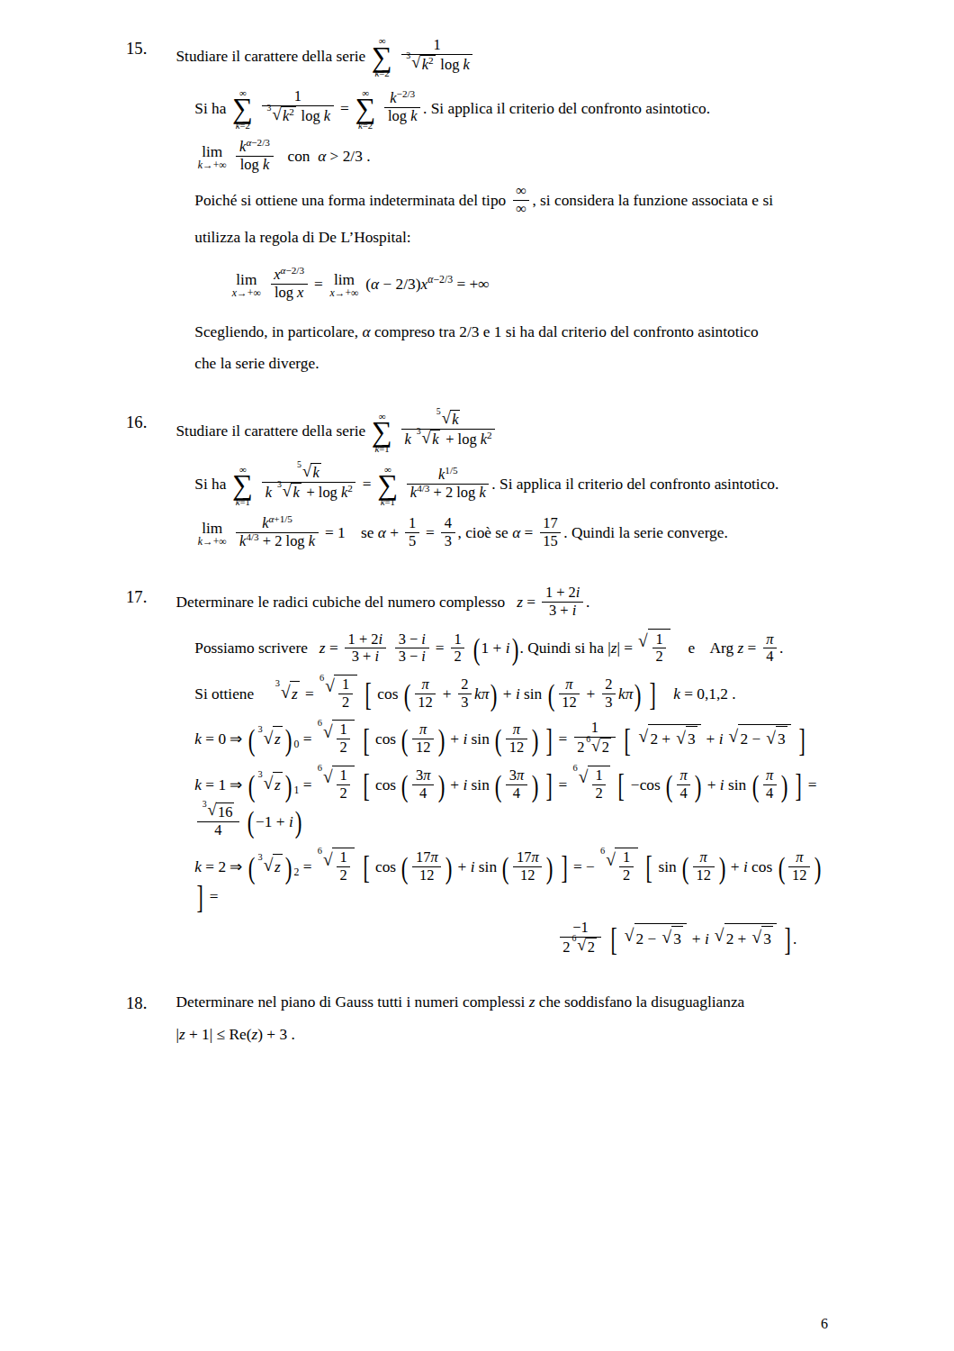15.
Studiare il carattere della serie ∞∑k=2 13 k2 log k
Si ha ∞∑k=2 13 k2 log k = ∞∑k=2 k−2/3 log k. Si applica il criterio del confronto asintotico.
lim k→+∞ kα−2/3 log k con α > 2/3 .
Poiché si ottiene una forma indeterminata del tipo ∞∞, si considera la funzione associata e si
utilizza la regola di De L’Hospital:
lim x→+∞ xα−2/3 log x = lim x→+∞ (α − 2/3)xα−2/3 = +∞
Scegliendo, in particolare, α compreso tra 2/3 e 1 si ha dal criterio del confronto asintotico
che la serie diverge.
16.
Studiare il carattere della serie ∞∑k=1 5 k k 3 k + log k2
Si ha ∞∑k=1 5 k k 3 k + log k2 = ∞∑k=1 k1/5 k4/3 + 2 log k. Si applica il criterio del confronto asintotico.
lim k→+∞ kα+1/5 k4/3 + 2 log k = 1 se α + 15 = 43, cioè se α = 1715. Quindi la serie converge.
17.
Determinare le radici cubiche del numero complesso z = 1 + 2i 3 + i.
Possiamo scrivere z = 1 + 2i 3 + i 3 − i 3 − i = 12 (1 + i). Quindi si ha |z| = 12 e Arg z = π 4.
Si ottiene 3 z = 612 [ cos (π 12 + 23 kπ) + i sin (π 12 + 23 kπ) ] k = 0,1,2 .
k = 0 ⇒ (3 z)0 = 612 [ cos (π 12) + i sin (π 12) ] = 1262 [ 2 + 3 + i 2 − 3 ]
k = 1 ⇒ (3 z)1 = 612 [ cos (3π 4) + i sin (3π 4) ] = 612 [ −cos (π 4) + i sin (π 4) ] = 3164 (−1 + i)
k = 2 ⇒ (3 z)2 = 612 [ cos (17π 12) + i sin (17π 12) ] = − 612 [ sin (π 12) + i cos (π 12) ] =
−1262 [ 2 − 3 + i 2 + 3 ].
18.
Determinare nel piano di Gauss tutti i numeri complessi z che soddisfano la disuguaglianza
|z + 1| ≤ Re(z) + 3 .
6